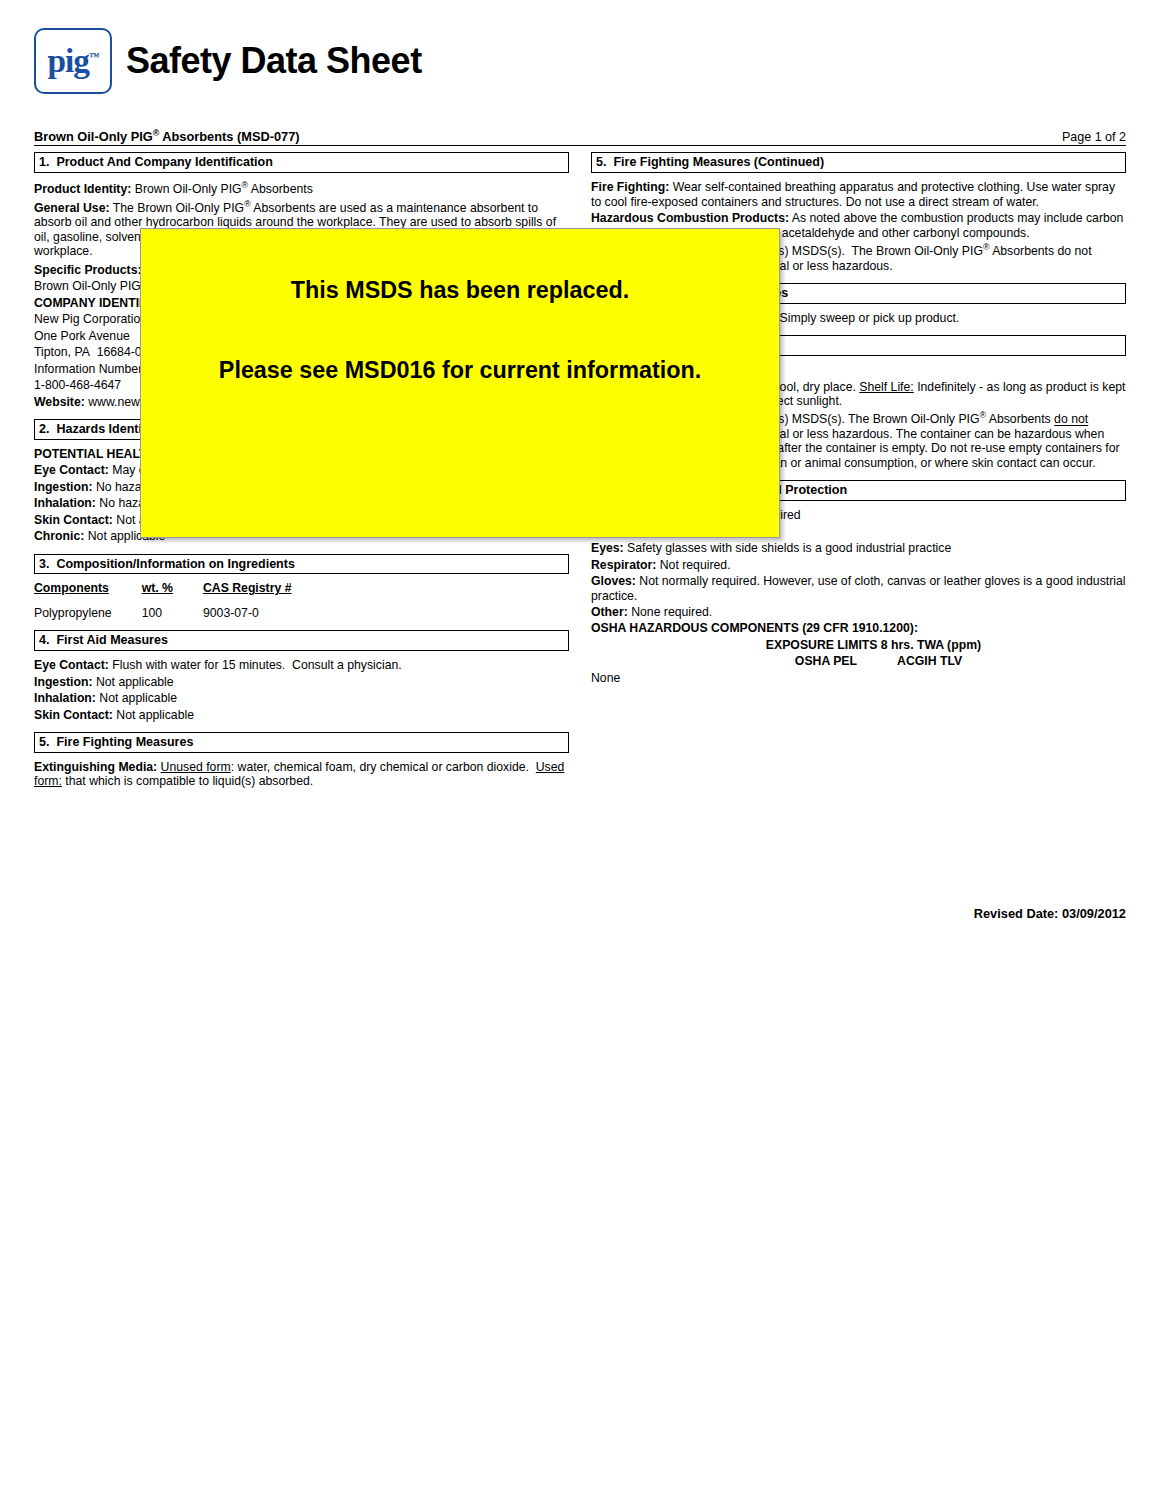pig™
Safety Data Sheet
Brown Oil-Only PIG® Absorbents (MSD-077) Page 1 of 2
1. Product And Company Identification
Product Identity: Brown Oil-Only PIG® Absorbents
General Use: The Brown Oil-Only PIG® Absorbents are used as a maintenance absorbent to absorb oil and other hydrocarbon liquids around the workplace. They are used to absorb spills of oil, gasoline, solvents and other hydrocarbon liquids. They help to hide the dirt and grime of the workplace.
Specific Products: Brown Oil-Only PIG® Absorbent Pad, Brown Oil-Only PIG® Absorbent Mat, Brown Oil-Only PIG® Absorbent Roll, single and double perforated.
COMPANY IDENTIFICATION:
New Pig Corporation
One Pork Avenue
Tipton, PA 16684-0304
Information Number:
1-800-468-4647
Website: www.newpig.com, Email: hothogs@newpig.com
2. Hazards Identification
POTENTIAL HEALTH EFFECTS:
Eye Contact: May cause irritation
Ingestion: No hazard in normal use of product
Inhalation: No hazard in normal use of product
Skin Contact: Not applicable
Chronic: Not applicable
3. Composition/Information on Ingredients
| Components | wt. % | CAS Registry # |
| --- | --- | --- |
| Polypropylene | 100 | 9003-07-0 |
4. First Aid Measures
Eye Contact: Flush with water for 15 minutes. Consult a physician.
Ingestion: Not applicable
Inhalation: Not applicable
Skin Contact: Not applicable
5. Fire Fighting Measures
Extinguishing Media: Unused form: water, chemical foam, dry chemical or carbon dioxide. Used form: that which is compatible to liquid(s) absorbed.
5. Fire Fighting Measures (Continued)
Fire Fighting: Wear self-contained breathing apparatus and protective clothing. Use water spray to cool fire-exposed containers and structures. Do not use a direct stream of water.
Hazardous Combustion Products: As noted above the combustion products may include carbon monoxide, acrolein, formaldehyde, acetaldehyde and other carbonyl compounds.
General: Refer to absorbed liquid(s) MSDS(s). The Brown Oil-Only PIG® Absorbents do not render liquids nonflammable, neutral or less hazardous.
6. Accidental Release Measures
Spill Procedures: Not applicable. Simply sweep or pick up product.
7. Handling and Storage
Handling Precautions: None
Storage Precautions: Store in a cool, dry place. Shelf Life: Indefinitely - as long as product is kept in a clean, dry place away from direct sunlight.
General: Refer to absorbed liquid(s) MSDS(s). The Brown Oil-Only PIG® Absorbents do not render liquids nonflammable, neutral or less hazardous. The container can be hazardous when empty. Follow label cautions even after the container is empty. Do not re-use empty containers for food, clothing or products for human or animal consumption, or where skin contact can occur.
8. Exposure Controls/Personal Protection
Engineering Controls: None required
PERSONAL PROTECTION
Eyes: Safety glasses with side shields is a good industrial practice
Respirator: Not required.
Gloves: Not normally required. However, use of cloth, canvas or leather gloves is a good industrial practice.
Other: None required.
OSHA HAZARDOUS COMPONENTS (29 CFR 1910.1200):
EXPOSURE LIMITS 8 hrs. TWA (ppm)
OSHA PEL ACGIH TLV
None
This MSDS has been replaced.
Please see MSD016 for current information.
Revised Date: 03/09/2012